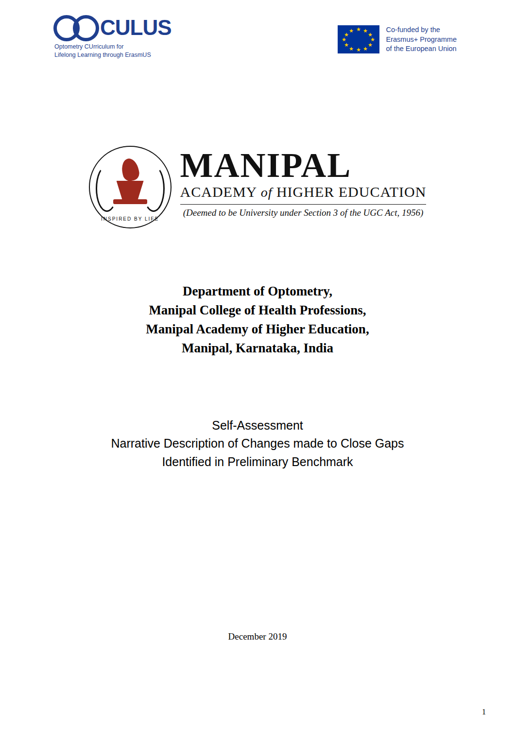CULUS
Optometry CUrriculum for
Lifelong Learning through ErasmUS
★ ★ ★ ★ ★ ★ ★ ★ ★ ★ ★ ★
Co-funded by the
Erasmus+ Programme
of the European Union
INSPIRED BY LIFE
MANIPAL
ACADEMY of HIGHER EDUCATION
(Deemed to be University under Section 3 of the UGC Act, 1956)
Department of Optometry,
Manipal College of Health Professions,
Manipal Academy of Higher Education,
Manipal, Karnataka, India
Self-Assessment
Narrative Description of Changes made to Close Gaps
Identified in Preliminary Benchmark
December 2019
1